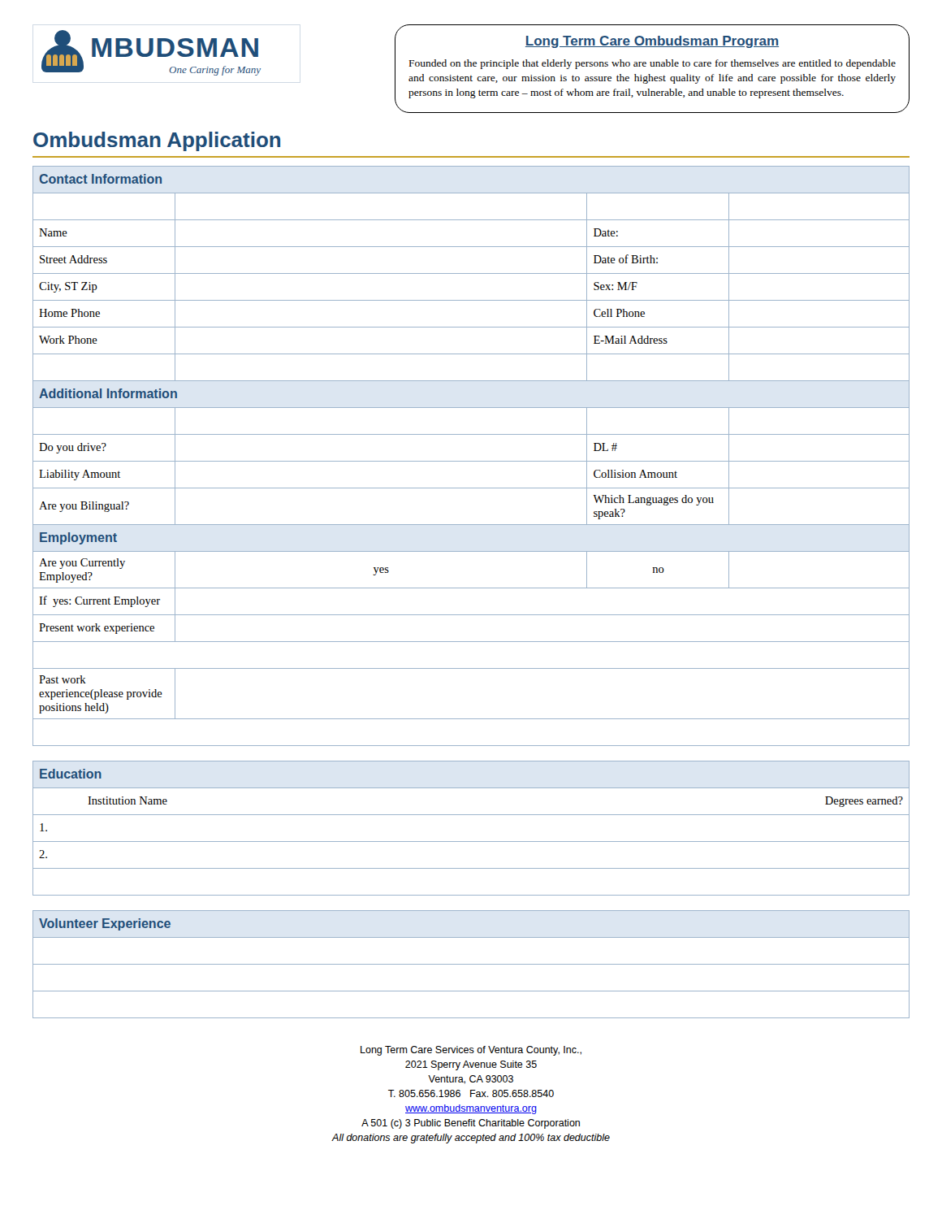MBUDSMAN
One Caring for Many
Long Term Care Ombudsman Program
Founded on the principle that elderly persons who are unable to care for themselves are entitled to dependable and consistent care, our mission is to assure the highest quality of life and care possible for those elderly persons in long term care – most of whom are frail, vulnerable, and unable to represent themselves.
Ombudsman Application
| Contact Information |
| Name | | Date: | |
| Street Address | | Date of Birth: | |
| City, ST Zip | | Sex: M/F | |
| Home Phone | | Cell Phone | |
| Work Phone | | E-Mail Address | |
| Additional Information |
| Do you drive? | | DL # | |
| Liability Amount | | Collision Amount | |
| Are you Bilingual? | | Which Languages do you speak? | |
| Employment |
| Are you Currently Employed? | yes | no | |
| If yes: Current Employer | |
| Present work experience | |
| Past work experience(please provide positions held) | |
| Education |
| Institution Name Degrees earned? |
| 1. |
| 2. |
| Volunteer Experience |
Long Term Care Services of Ventura County, Inc.,
2021 Sperry Avenue Suite 35
Ventura, CA 93003
T. 805.656.1986 Fax. 805.658.8540
www.ombudsmanventura.org
A 501 (c) 3 Public Benefit Charitable Corporation
All donations are gratefully accepted and 100% tax deductible